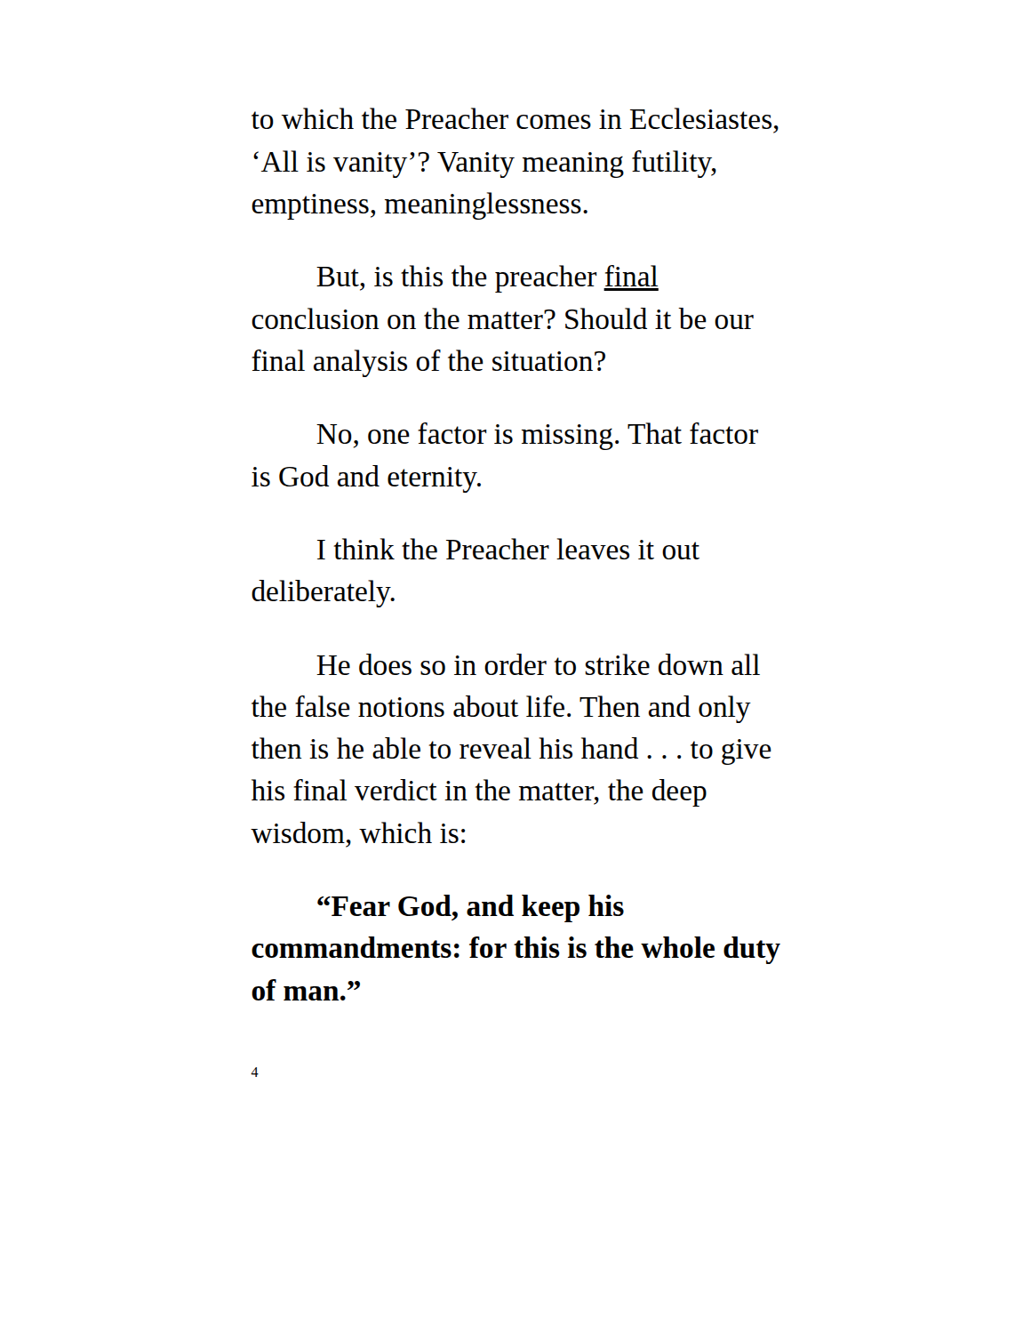to which the Preacher comes in Ecclesiastes, ‘All is vanity’? Vanity meaning futility, emptiness, meaninglessness.
But, is this the preacher final conclusion on the matter? Should it be our final analysis of the situation?
No, one factor is missing. That factor is God and eternity.
I think the Preacher leaves it out deliberately.
He does so in order to strike down all the false notions about life. Then and only then is he able to reveal his hand . . . to give his final verdict in the matter, the deep wisdom, which is:
“Fear God, and keep his commandments: for this is the whole duty of man.”
4